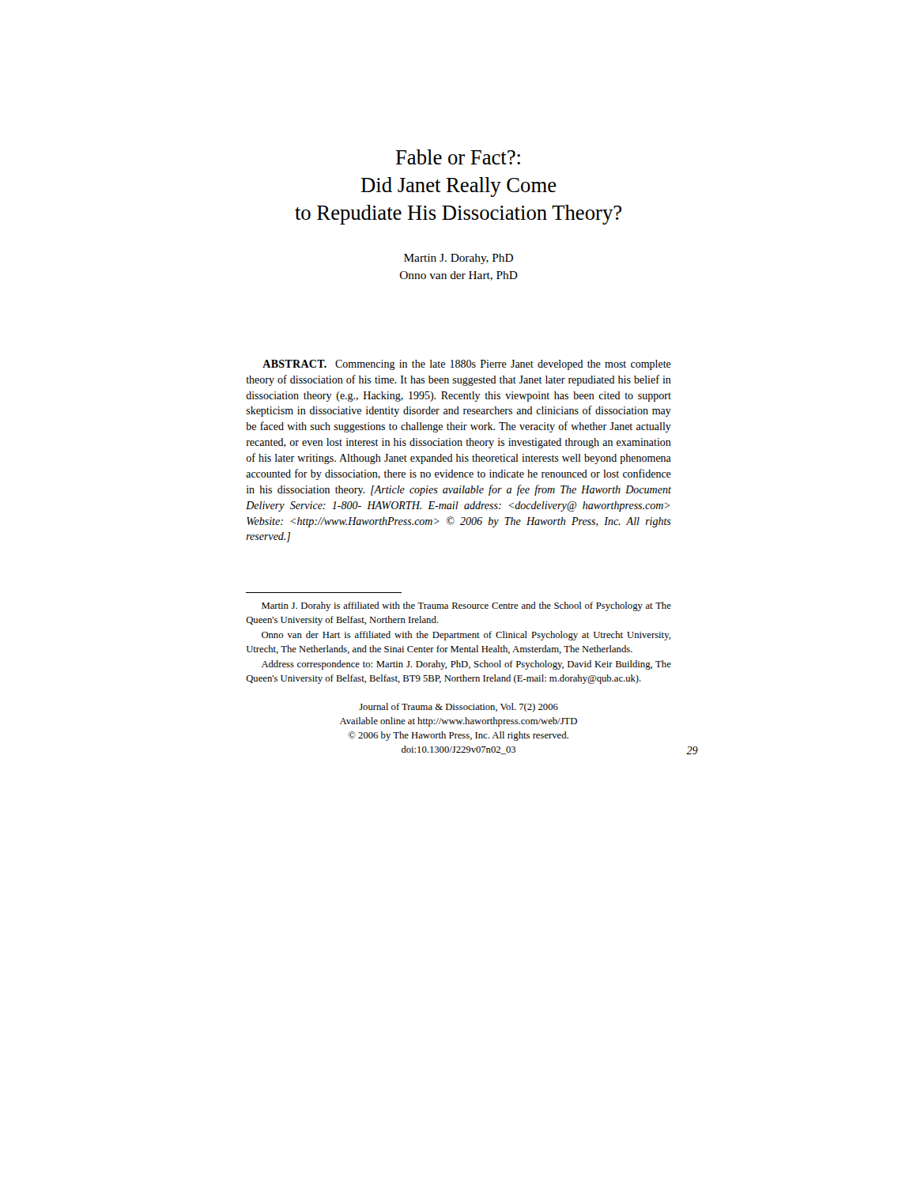Fable or Fact?:
Did Janet Really Come
to Repudiate His Dissociation Theory?
Martin J. Dorahy, PhD
Onno van der Hart, PhD
ABSTRACT. Commencing in the late 1880s Pierre Janet developed the most complete theory of dissociation of his time. It has been suggested that Janet later repudiated his belief in dissociation theory (e.g., Hacking, 1995). Recently this viewpoint has been cited to support skepticism in dissociative identity disorder and researchers and clinicians of dissociation may be faced with such suggestions to challenge their work. The veracity of whether Janet actually recanted, or even lost interest in his dissociation theory is investigated through an examination of his later writings. Although Janet expanded his theoretical interests well beyond phenomena accounted for by dissociation, there is no evidence to indicate he renounced or lost confidence in his dissociation theory. [Article copies available for a fee from The Haworth Document Delivery Service: 1-800- HAWORTH. E-mail address: <docdelivery@ haworthpress.com> Website: <http://www.HaworthPress.com> © 2006 by The Haworth Press, Inc. All rights reserved.]
Martin J. Dorahy is affiliated with the Trauma Resource Centre and the School of Psychology at The Queen's University of Belfast, Northern Ireland.
Onno van der Hart is affiliated with the Department of Clinical Psychology at Utrecht University, Utrecht, The Netherlands, and the Sinai Center for Mental Health, Amsterdam, The Netherlands.
Address correspondence to: Martin J. Dorahy, PhD, School of Psychology, David Keir Building, The Queen's University of Belfast, Belfast, BT9 5BP, Northern Ireland (E-mail: m.dorahy@qub.ac.uk).
Journal of Trauma & Dissociation, Vol. 7(2) 2006
Available online at http://www.haworthpress.com/web/JTD
© 2006 by The Haworth Press, Inc. All rights reserved.
doi:10.1300/J229v07n02_03 29